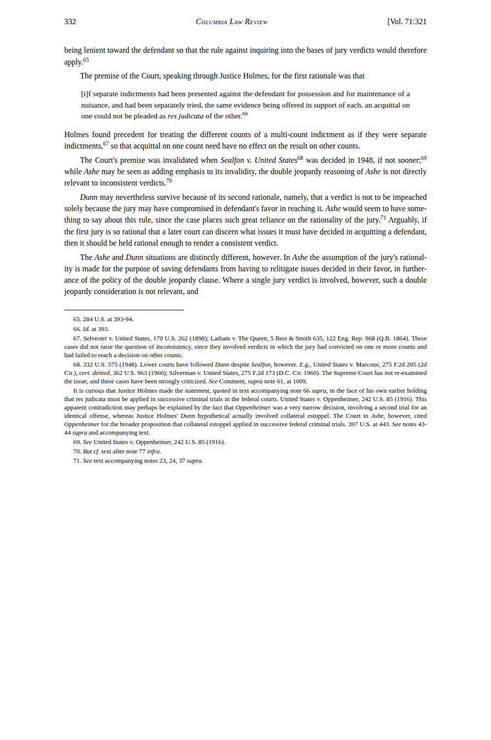332 Columbia Law Review [Vol. 71:321
being lenient toward the defendant so that the rule against inquiring into the bases of jury verdicts would therefore apply.65
The premise of the Court, speaking through Justice Holmes, for the first rationale was that
[i]f separate indictments had been presented against the defendant for possession and for maintenance of a nuisance, and had been separately tried, the same evidence being offered in support of each, an acquittal on one could not be pleaded as res judicata of the other.66
Holmes found precedent for treating the different counts of a multi-count indictment as if they were separate indictments,67 so that acquittal on one count need have no effect on the result on other counts.
The Court's premise was invalidated when Sealfon v. United States68 was decided in 1948, if not sooner;69 while Ashe may be seen as adding emphasis to its invalidity, the double jeopardy reasoning of Ashe is not directly relevant to inconsistent verdicts.70
Dunn may nevertheless survive because of its second rationale, namely, that a verdict is not to be impeached solely because the jury may have compromised in defendant's favor in reaching it. Ashe would seem to have something to say about this rule, since the case places such great reliance on the rationality of the jury.71 Arguably, if the first jury is so rational that a later court can discern what issues it must have decided in acquitting a defendant, then it should be held rational enough to render a consistent verdict.
The Ashe and Dunn situations are distinctly different, however. In Ashe the assumption of the jury's rationality is made for the purpose of saving defendants from having to relitigate issues decided in their favor, in furtherance of the policy of the double jeopardy clause. Where a single jury verdict is involved, however, such a double jeopardy consideration is not relevant, and
65. 284 U.S. at 393-94.
66. Id. at 393.
67. Selvester v. United States, 170 U.S. 262 (1898); Latham v. The Queen, 5 Best & Smith 635, 122 Eng. Rep. 968 (Q.B. 1864). These cases did not raise the question of inconsistency, since they involved verdicts in which the jury had convicted on one or more counts and had failed to reach a decision on other counts.
68. 332 U.S. 575 (1948). Lower courts have followed Dunn despite Sealfon, however. E.g., United States v. Marcone, 275 F.2d 205 (2d Cir.), cert. denied, 362 U.S. 963 (1960); Silverman v. United States, 275 F.2d 173 (D.C. Cir. 1960). The Supreme Court has not re-examined the issue, and these cases have been strongly criticized. See Comment, supra note 61, at 1009.
It is curious that Justice Holmes made the statement, quoted in text accompanying note 66 supra, in the face of his own earlier holding that res judicata must be applied in successive criminal trials in the federal courts. United States v. Oppenheimer, 242 U.S. 85 (1916). This apparent contradiction may perhaps be explained by the fact that Oppenheimer was a very narrow decision, involving a second trial for an identical offense, whereas Justice Holmes' Dunn hypothetical actually involved collateral estoppel. The Court in Ashe, however, cited Oppenheimer for the broader proposition that collateral estoppel applied in successive federal criminal trials. 397 U.S. at 443. See notes 43-44 supra and accompanying text.
69. See United States v. Oppenheimer, 242 U.S. 85 (1916).
70. But cf. text after note 77 infra.
71. See text accompanying notes 23, 24, 37 supra.